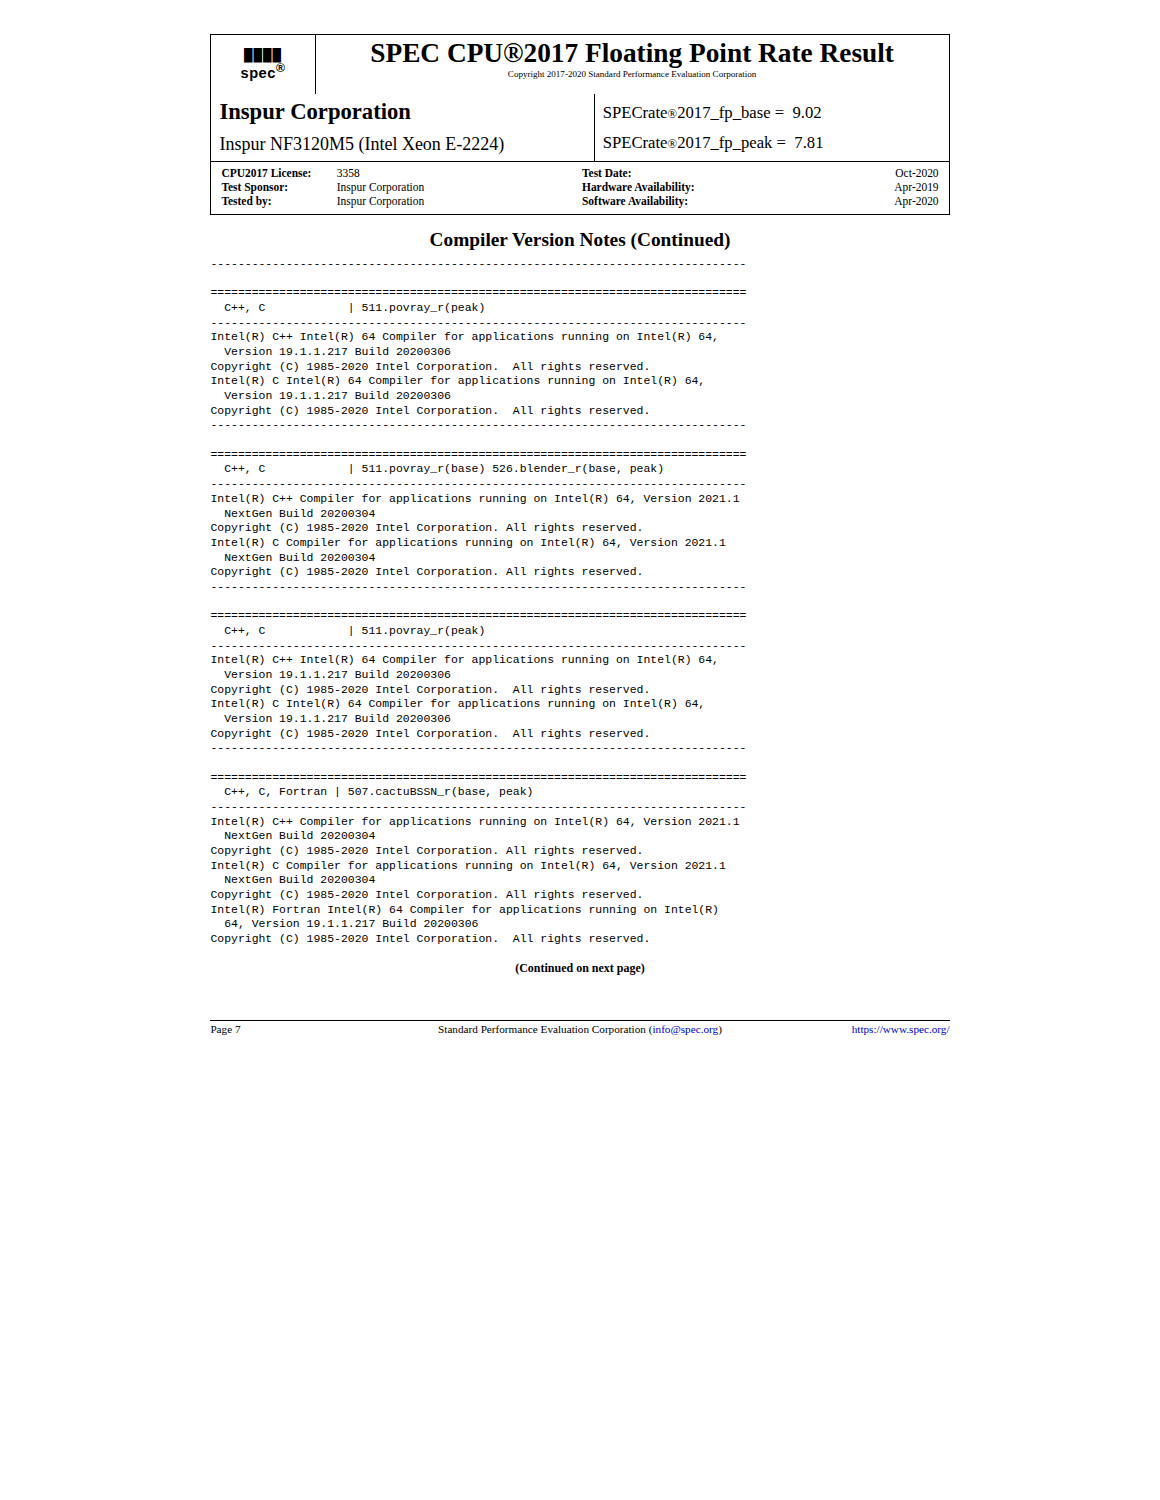████ spec®
SPEC CPU®2017 Floating Point Rate Result
Copyright 2017-2020 Standard Performance Evaluation Corporation
Inspur Corporation
Inspur NF3120M5 (Intel Xeon E-2224)
SPECrate®2017_fp_base = 9.02
SPECrate®2017_fp_peak = 7.81
| CPU2017 License: | 3358 | Test Date: | Oct-2020 |
| Test Sponsor: | Inspur Corporation | Hardware Availability: | Apr-2019 |
| Tested by: | Inspur Corporation | Software Availability: | Apr-2020 |
Compiler Version Notes (Continued)
------------------------------------------------------------------------------

==============================================================================
  C++, C            | 511.povray_r(peak)
------------------------------------------------------------------------------
Intel(R) C++ Intel(R) 64 Compiler for applications running on Intel(R) 64,
  Version 19.1.1.217 Build 20200306
Copyright (C) 1985-2020 Intel Corporation.  All rights reserved.
Intel(R) C Intel(R) 64 Compiler for applications running on Intel(R) 64,
  Version 19.1.1.217 Build 20200306
Copyright (C) 1985-2020 Intel Corporation.  All rights reserved.
------------------------------------------------------------------------------

==============================================================================
  C++, C            | 511.povray_r(base) 526.blender_r(base, peak)
------------------------------------------------------------------------------
Intel(R) C++ Compiler for applications running on Intel(R) 64, Version 2021.1
  NextGen Build 20200304
Copyright (C) 1985-2020 Intel Corporation. All rights reserved.
Intel(R) C Compiler for applications running on Intel(R) 64, Version 2021.1
  NextGen Build 20200304
Copyright (C) 1985-2020 Intel Corporation. All rights reserved.
------------------------------------------------------------------------------

==============================================================================
  C++, C            | 511.povray_r(peak)
------------------------------------------------------------------------------
Intel(R) C++ Intel(R) 64 Compiler for applications running on Intel(R) 64,
  Version 19.1.1.217 Build 20200306
Copyright (C) 1985-2020 Intel Corporation.  All rights reserved.
Intel(R) C Intel(R) 64 Compiler for applications running on Intel(R) 64,
  Version 19.1.1.217 Build 20200306
Copyright (C) 1985-2020 Intel Corporation.  All rights reserved.
------------------------------------------------------------------------------

==============================================================================
  C++, C, Fortran | 507.cactuBSSN_r(base, peak)
------------------------------------------------------------------------------
Intel(R) C++ Compiler for applications running on Intel(R) 64, Version 2021.1
  NextGen Build 20200304
Copyright (C) 1985-2020 Intel Corporation. All rights reserved.
Intel(R) C Compiler for applications running on Intel(R) 64, Version 2021.1
  NextGen Build 20200304
Copyright (C) 1985-2020 Intel Corporation. All rights reserved.
Intel(R) Fortran Intel(R) 64 Compiler for applications running on Intel(R)
  64, Version 19.1.1.217 Build 20200306
Copyright (C) 1985-2020 Intel Corporation.  All rights reserved.
(Continued on next page)
Page 7
Standard Performance Evaluation Corporation (info@spec.org)
https://www.spec.org/